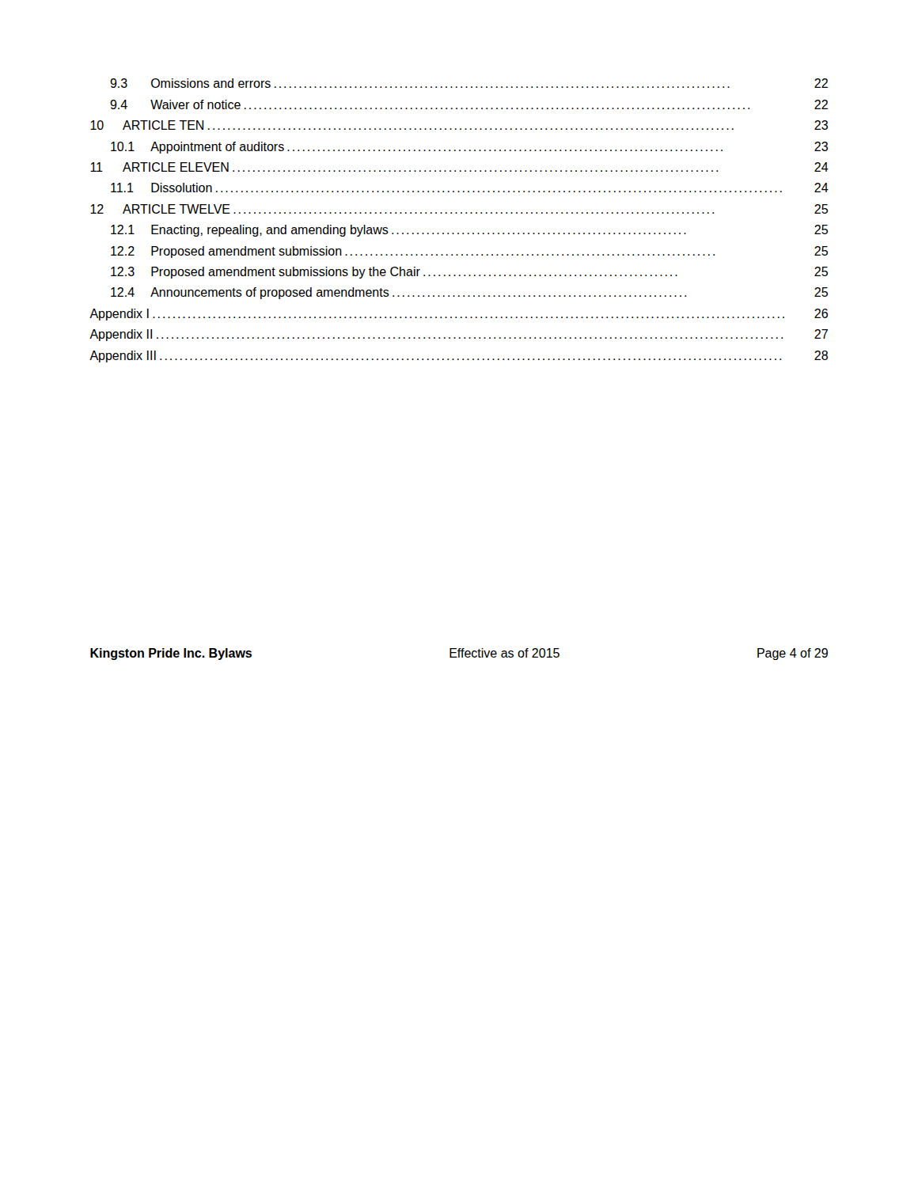9.3 Omissions and errors........................................................................................... 22
9.4 Waiver of notice..................................................................................................... 22
10 ARTICLE TEN......................................................................................................... 23
10.1 Appointment of auditors....................................................................................... 23
11 ARTICLE ELEVEN................................................................................................. 24
11.1 Dissolution................................................................................................................. 24
12 ARTICLE TWELVE................................................................................................ 25
12.1 Enacting, repealing, and amending bylaws........................................................... 25
12.2 Proposed amendment submission.......................................................................... 25
12.3 Proposed amendment submissions by the Chair................................................... 25
12.4 Announcements of proposed amendments........................................................... 25
Appendix I.............................................................................................................................. 26
Appendix II............................................................................................................................. 27
Appendix III............................................................................................................................ 28
Kingston Pride Inc. Bylaws Effective as of 2015 Page 4 of 29